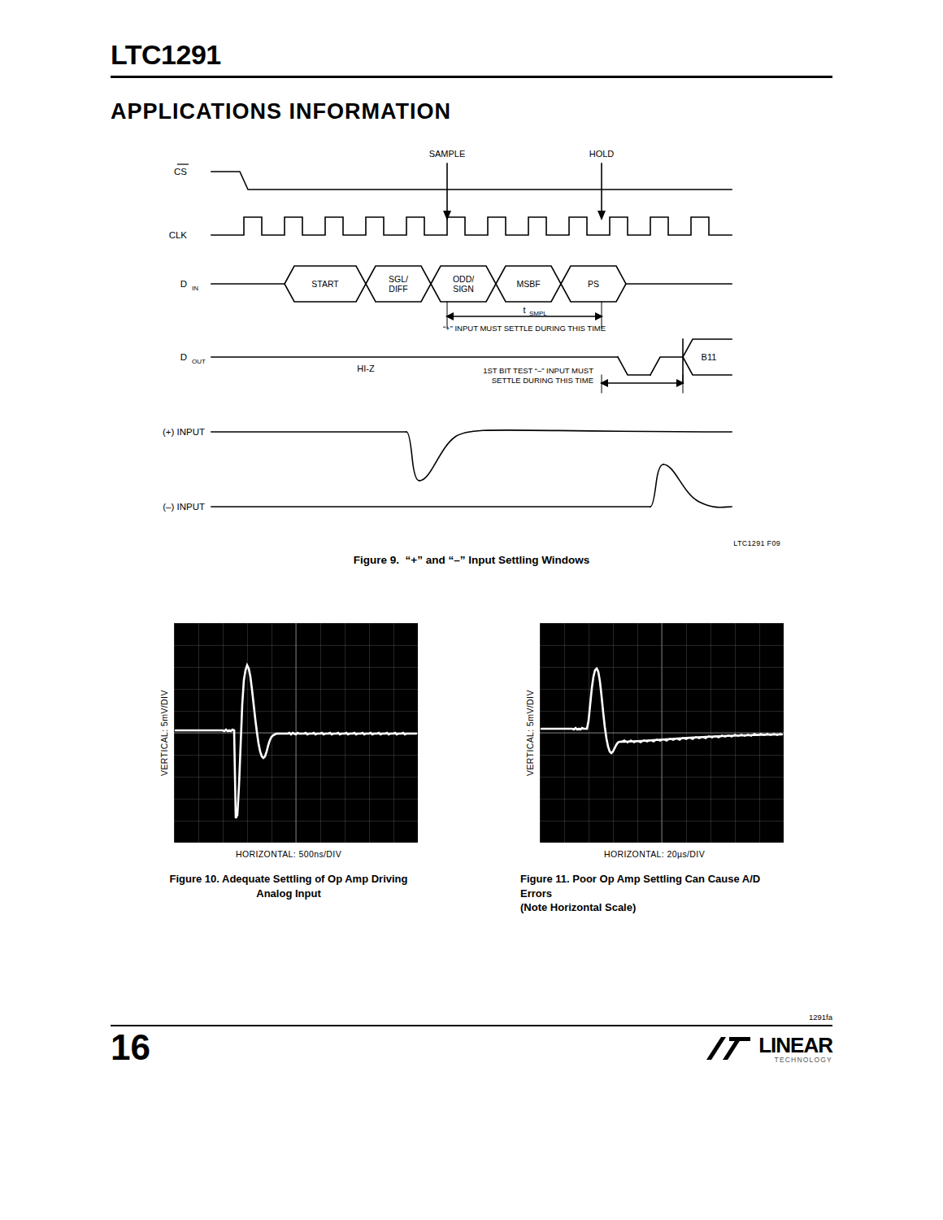LTC1291
Applications Information
CS CLK D IN D OUT (+) INPUT (–) INPUT SAMPLE HOLD START SGL/ DIFF ODD/ SIGN MSBF PS t SMPL “+” INPUT MUST SETTLE DURING THIS TIME HI-Z B11 1ST BIT TEST “–” INPUT MUST SETTLE DURING THIS TIME
LTC1291 F09
Figure 9. “+” and “–” Input Settling Windows
VERTICAL: 5mV/DIV
HORIZONTAL: 500ns/DIV
Figure 10. Adequate Settling of Op Amp Driving Analog Input
VERTICAL: 5mV/DIV
HORIZONTAL: 20µs/DIV
Figure 11. Poor Op Amp Settling Can Cause A/D Errors
(Note Horizontal Scale)
1291fa
16
LINEAR TECHNOLOGY